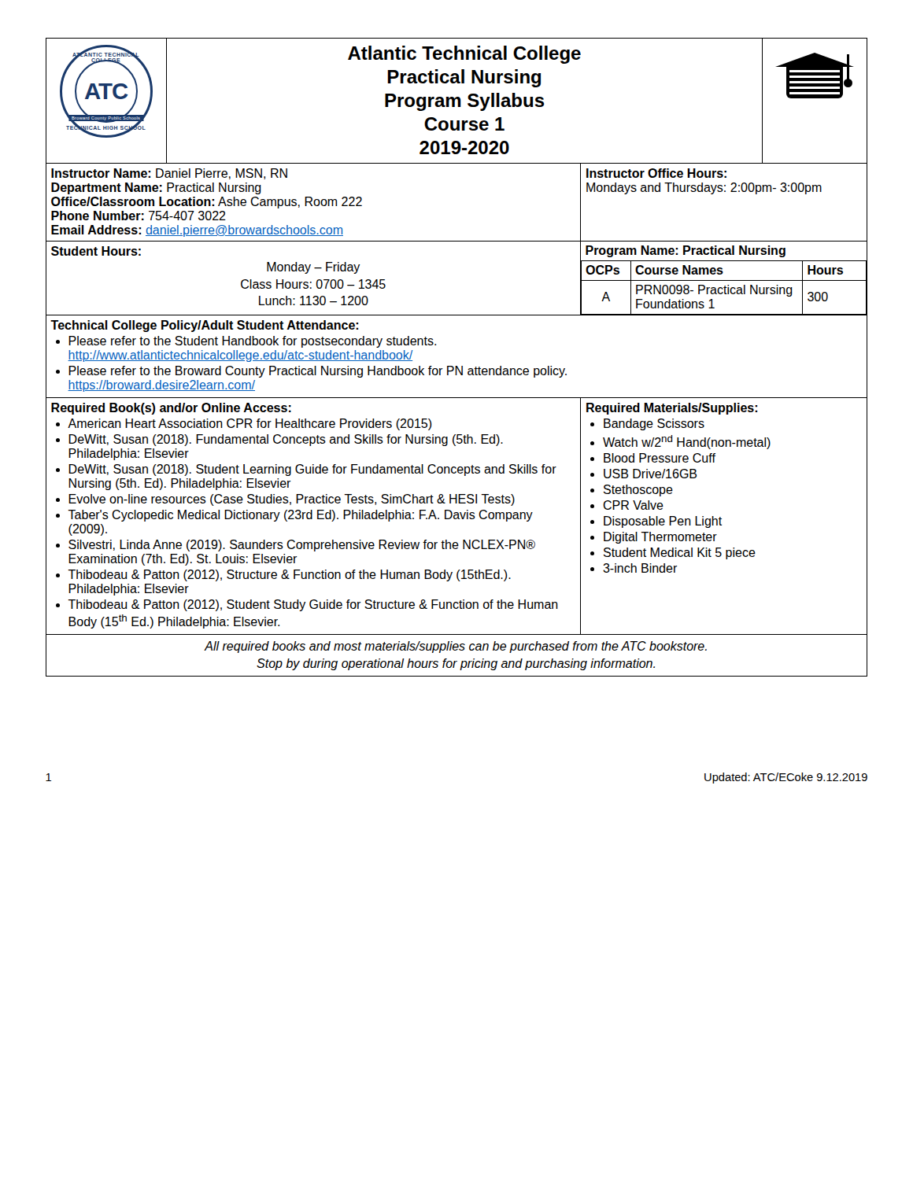| ATLANTIC TECHNICAL COLLEGE ATC TECHNICAL HIGH SCHOOL Broward County Public Schools | Atlantic Technical College Practical Nursing Program Syllabus Course 1 2019-2020 | |
| Instructor Name: Daniel Pierre, MSN, RN Department Name: Practical Nursing Office/Classroom Location: Ashe Campus, Room 222 Phone Number: 754-407 3022 Email Address: daniel.pierre@browardschools.com | Instructor Office Hours: Mondays and Thursdays: 2:00pm- 3:00pm |
| Student Hours: Monday – Friday Class Hours: 0700 – 1345 Lunch: 1130 – 1200 | / Program Name: Practical Nursing / / OCPs / Course Names / Hours / / A / PRN0098- Practical Nursing Foundations 1 / 300 / |
| Technical College Policy/Adult Student Attendance: Please refer to the Student Handbook for postsecondary students. http://www.atlantictechnicalcollege.edu/atc-student-handbook/ Please refer to the Broward County Practical Nursing Handbook for PN attendance policy. https://broward.desire2learn.com/ |
| Required Book(s) and/or Online Access: American Heart Association CPR for Healthcare Providers (2015) DeWitt, Susan (2018). Fundamental Concepts and Skills for Nursing (5th. Ed). Philadelphia: Elsevier DeWitt, Susan (2018). Student Learning Guide for Fundamental Concepts and Skills for Nursing (5th. Ed). Philadelphia: Elsevier Evolve on-line resources (Case Studies, Practice Tests, SimChart & HESI Tests) Taber's Cyclopedic Medical Dictionary (23rd Ed). Philadelphia: F.A. Davis Company (2009). Silvestri, Linda Anne (2019). Saunders Comprehensive Review for the NCLEX-PN® Examination (7th. Ed). St. Louis: Elsevier Thibodeau & Patton (2012), Structure & Function of the Human Body (15thEd.). Philadelphia: Elsevier Thibodeau & Patton (2012), Student Study Guide for Structure & Function of the Human Body (15 th Ed.) Philadelphia: Elsevier. | Required Materials/Supplies: Bandage Scissors Watch w/2 nd Hand(non-metal) Blood Pressure Cuff USB Drive/16GB Stethoscope CPR Valve Disposable Pen Light Digital Thermometer Student Medical Kit 5 piece 3-inch Binder |
| All required books and most materials/supplies can be purchased from the ATC bookstore. Stop by during operational hours for pricing and purchasing information. |
1 Updated: ATC/ECoke 9.12.2019